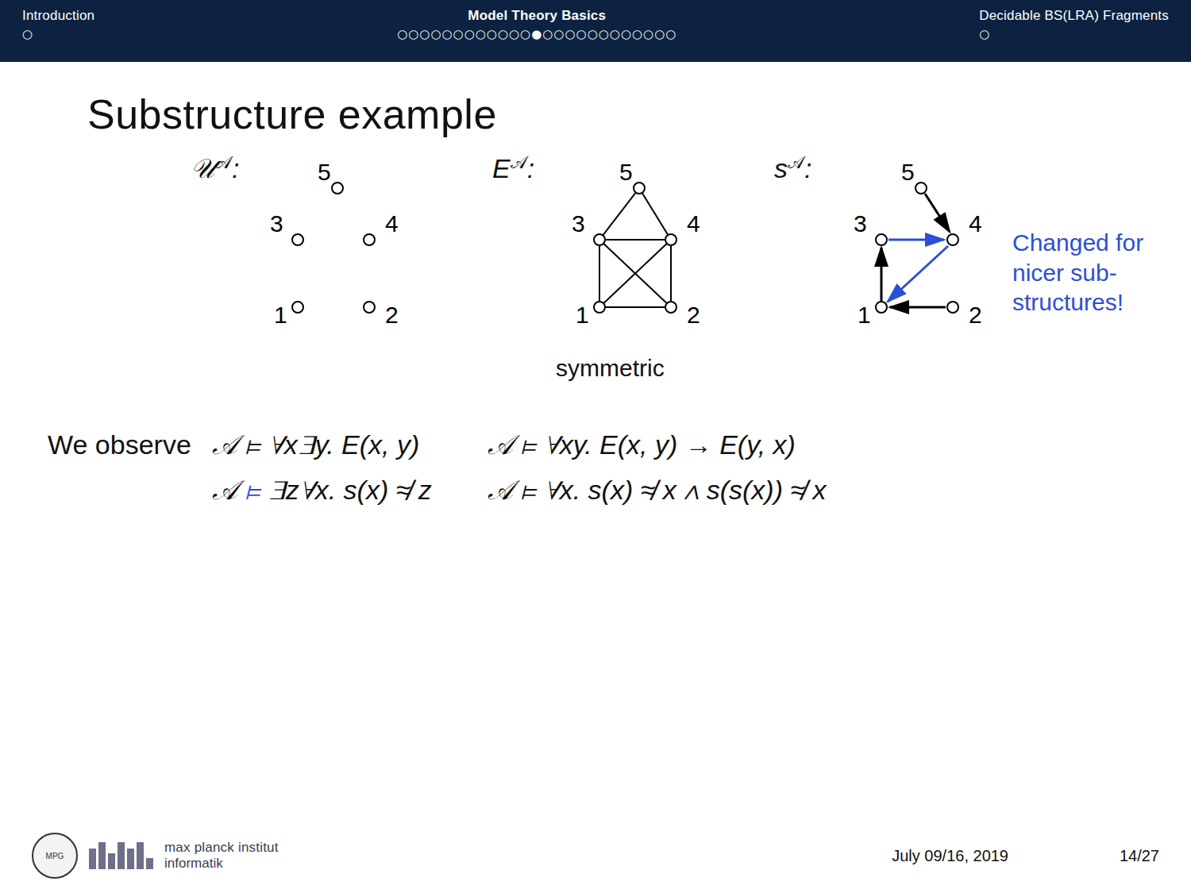Introduction
○
Model Theory Basics
○○○○○○○○○○○○●○○○○○○○○○○○○
Decidable BS(LRA) Fragments
○
Substructure example
𝒰𝒜:
5 3 4 1 2
E𝒜:
5 3 4 1 2
s𝒜:
5 3 4 1 2
symmetric
Changed for
nicer sub-
structures!
| We observe | 𝒜 ⊨ ∀x∃y. E(x, y) | 𝒜 ⊨ ∀xy. E(x, y) → E(y, x) |
| | 𝒜 ⊨ ∃z∀x. s(x) ≉ z | 𝒜 ⊨ ∀x. s(x) ≉ x ∧ s(s(x)) ≉ x |
MPG
max planck institut
informatik
July 09/16, 2019
14/27